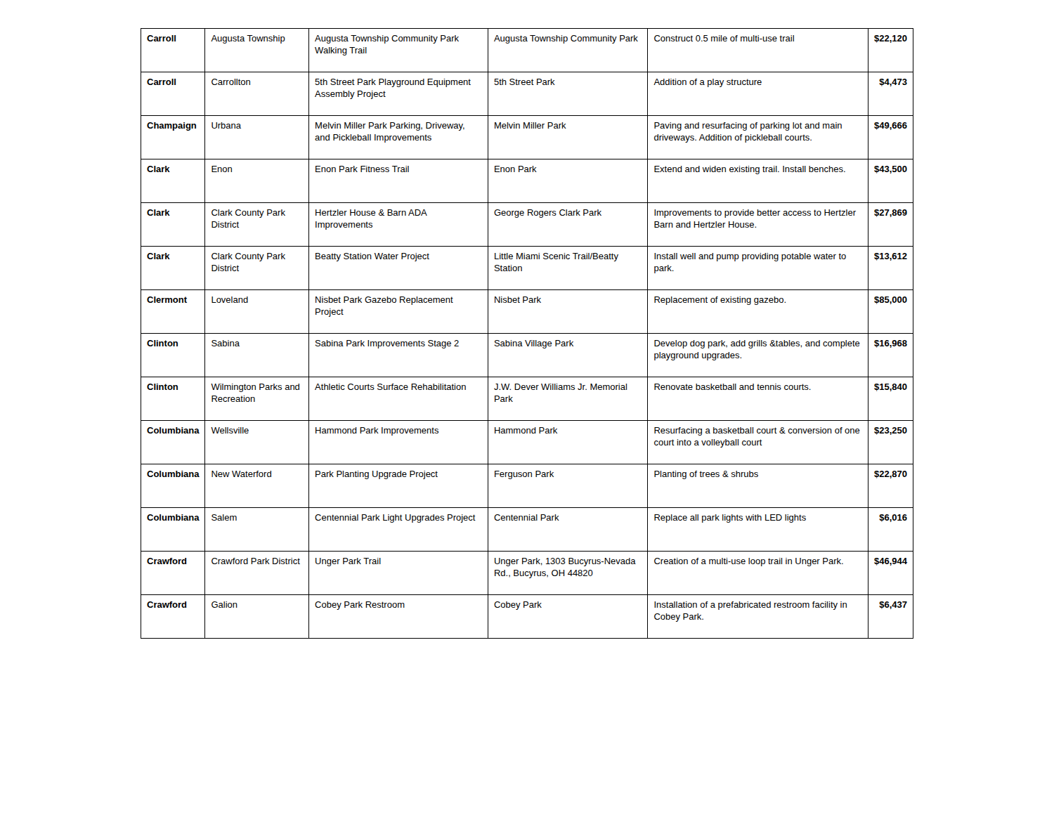| Carroll | Augusta Township | Augusta Township Community Park Walking Trail | Augusta Township Community Park | Construct 0.5 mile of multi-use trail | $22,120 |
| Carroll | Carrollton | 5th Street Park Playground Equipment Assembly Project | 5th Street Park | Addition of a play structure | $4,473 |
| Champaign | Urbana | Melvin Miller Park Parking, Driveway, and Pickleball Improvements | Melvin Miller Park | Paving and resurfacing of parking lot and main driveways. Addition of pickleball courts. | $49,666 |
| Clark | Enon | Enon Park Fitness Trail | Enon Park | Extend and widen existing trail. Install benches. | $43,500 |
| Clark | Clark County Park District | Hertzler House & Barn ADA Improvements | George Rogers Clark Park | Improvements to provide better access to Hertzler Barn and Hertzler House. | $27,869 |
| Clark | Clark County Park District | Beatty Station Water Project | Little Miami Scenic Trail/Beatty Station | Install well and pump providing potable water to park. | $13,612 |
| Clermont | Loveland | Nisbet Park Gazebo Replacement Project | Nisbet Park | Replacement of existing gazebo. | $85,000 |
| Clinton | Sabina | Sabina Park Improvements Stage 2 | Sabina Village Park | Develop dog park, add grills &tables, and complete playground upgrades. | $16,968 |
| Clinton | Wilmington Parks and Recreation | Athletic Courts Surface Rehabilitation | J.W. Dever Williams Jr. Memorial Park | Renovate basketball and tennis courts. | $15,840 |
| Columbiana | Wellsville | Hammond Park Improvements | Hammond Park | Resurfacing a basketball court & conversion of one court into a volleyball court | $23,250 |
| Columbiana | New Waterford | Park Planting Upgrade Project | Ferguson Park | Planting of trees & shrubs | $22,870 |
| Columbiana | Salem | Centennial Park Light Upgrades Project | Centennial Park | Replace all park lights with LED lights | $6,016 |
| Crawford | Crawford Park District | Unger Park Trail | Unger Park, 1303 Bucyrus-Nevada Rd., Bucyrus, OH 44820 | Creation of a multi-use loop trail in Unger Park. | $46,944 |
| Crawford | Galion | Cobey Park Restroom | Cobey Park | Installation of a prefabricated restroom facility in Cobey Park. | $6,437 |